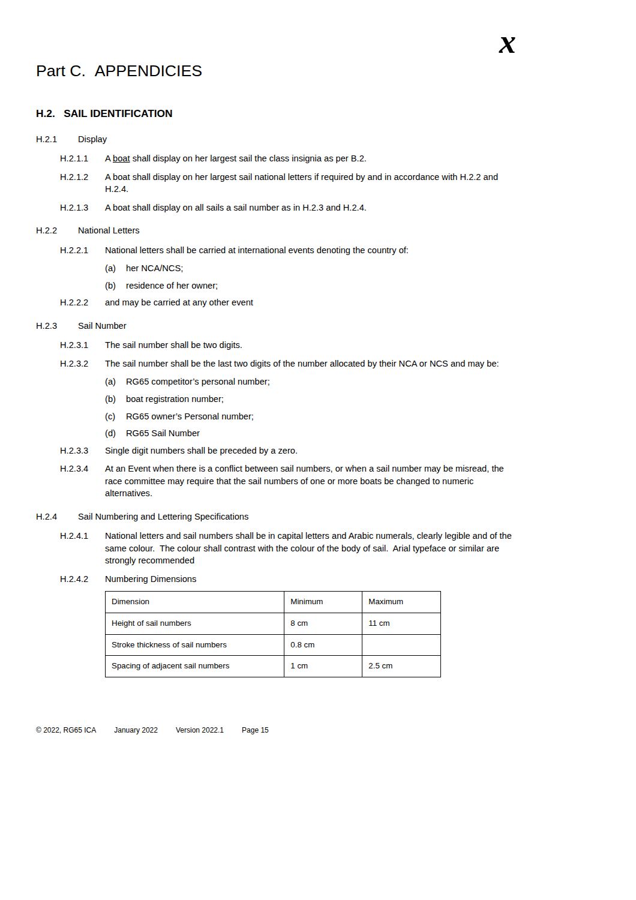x
Part C. APPENDICIES
H.2. SAIL IDENTIFICATION
H.2.1 Display
H.2.1.1 A boat shall display on her largest sail the class insignia as per B.2.
H.2.1.2 A boat shall display on her largest sail national letters if required by and in accordance with H.2.2 and H.2.4.
H.2.1.3 A boat shall display on all sails a sail number as in H.2.3 and H.2.4.
H.2.2 National Letters
H.2.2.1 National letters shall be carried at international events denoting the country of:
(a) her NCA/NCS;
(b) residence of her owner;
H.2.2.2 and may be carried at any other event
H.2.3 Sail Number
H.2.3.1 The sail number shall be two digits.
H.2.3.2 The sail number shall be the last two digits of the number allocated by their NCA or NCS and may be:
(a) RG65 competitor’s personal number;
(b) boat registration number;
(c) RG65 owner’s Personal number;
(d) RG65 Sail Number
H.2.3.3 Single digit numbers shall be preceded by a zero.
H.2.3.4 At an Event when there is a conflict between sail numbers, or when a sail number may be misread, the race committee may require that the sail numbers of one or more boats be changed to numeric alternatives.
H.2.4 Sail Numbering and Lettering Specifications
H.2.4.1 National letters and sail numbers shall be in capital letters and Arabic numerals, clearly legible and of the same colour. The colour shall contrast with the colour of the body of sail. Arial typeface or similar are strongly recommended
H.2.4.2 Numbering Dimensions
| Dimension | Minimum | Maximum |
| Height of sail numbers | 8 cm | 11 cm |
| Stroke thickness of sail numbers | 0.8 cm | |
| Spacing of adjacent sail numbers | 1 cm | 2.5 cm |
© 2022, RG65 ICA January 2022 Version 2022.1 Page 15